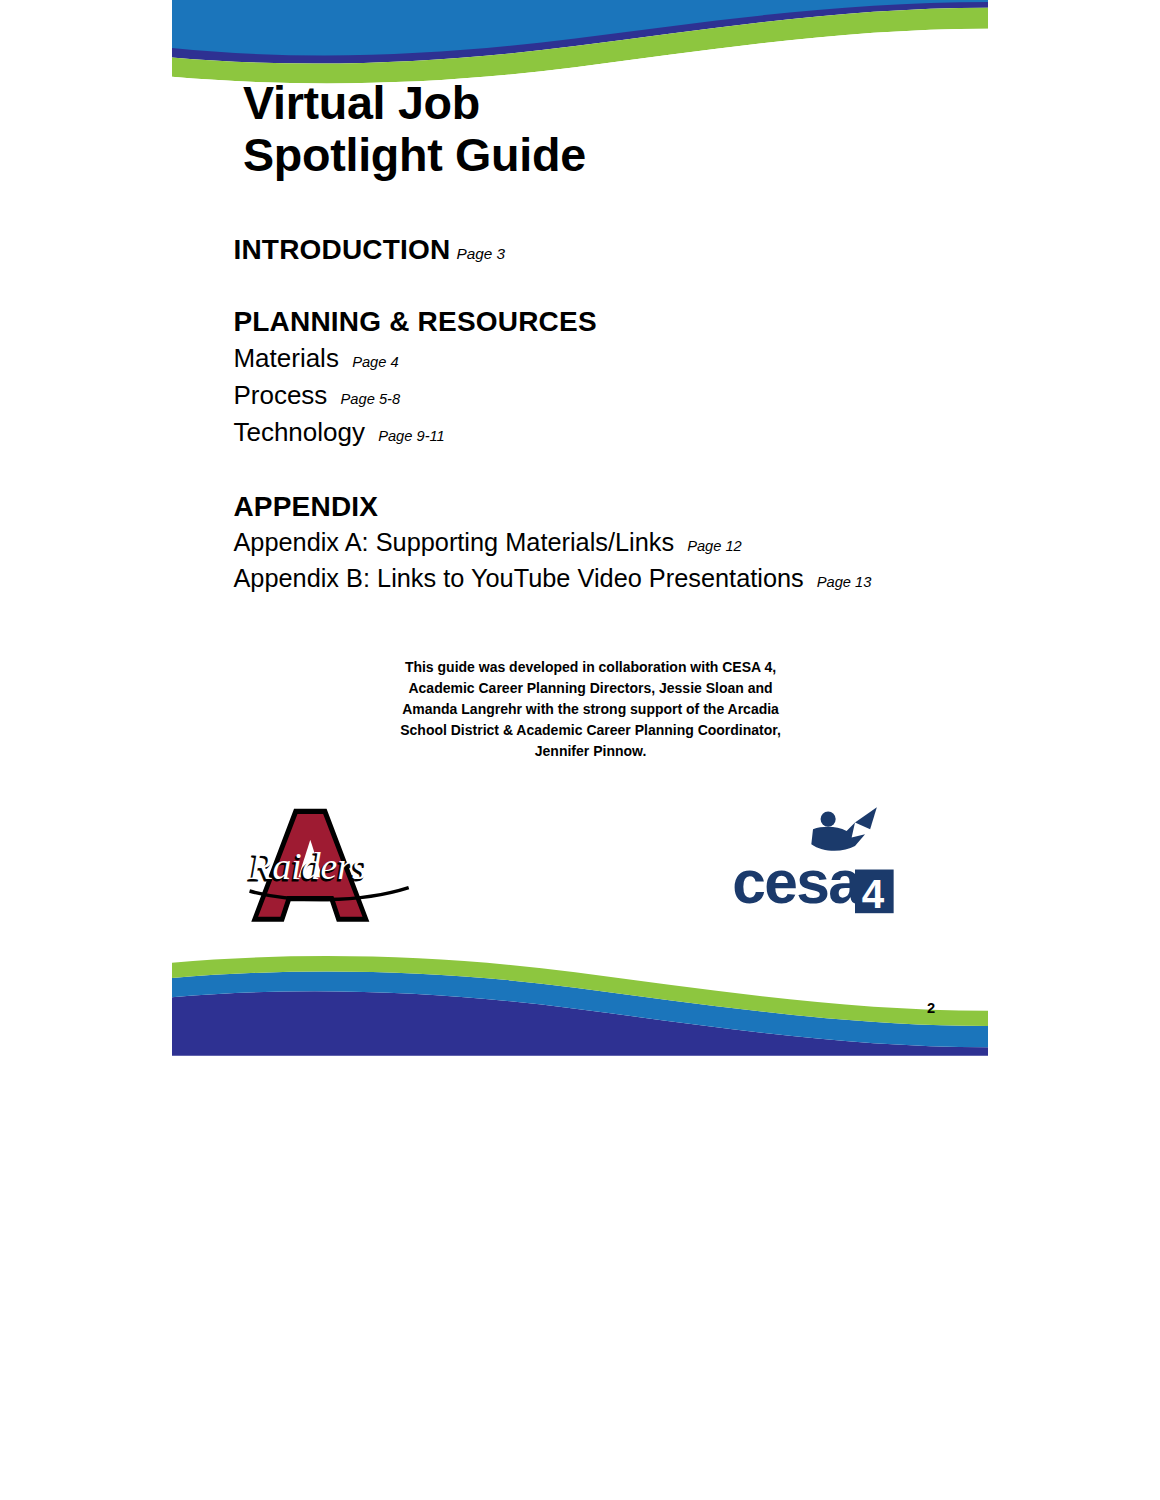Virtual Job
Spotlight Guide
INTRODUCTION
Page 3
PLANNING & RESOURCES
Materials Page 4
Process Page 5-8
Technology Page 9-11
APPENDIX
Appendix A: Supporting Materials/Links Page 12
Appendix B: Links to YouTube Video Presentations Page 13
This guide was developed in collaboration with CESA 4, Academic Career Planning Directors, Jessie Sloan and Amanda Langrehr with the strong support of the Arcadia School District & Academic Career Planning Coordinator, Jennifer Pinnow.
Raiders Raiders cesa 4
2